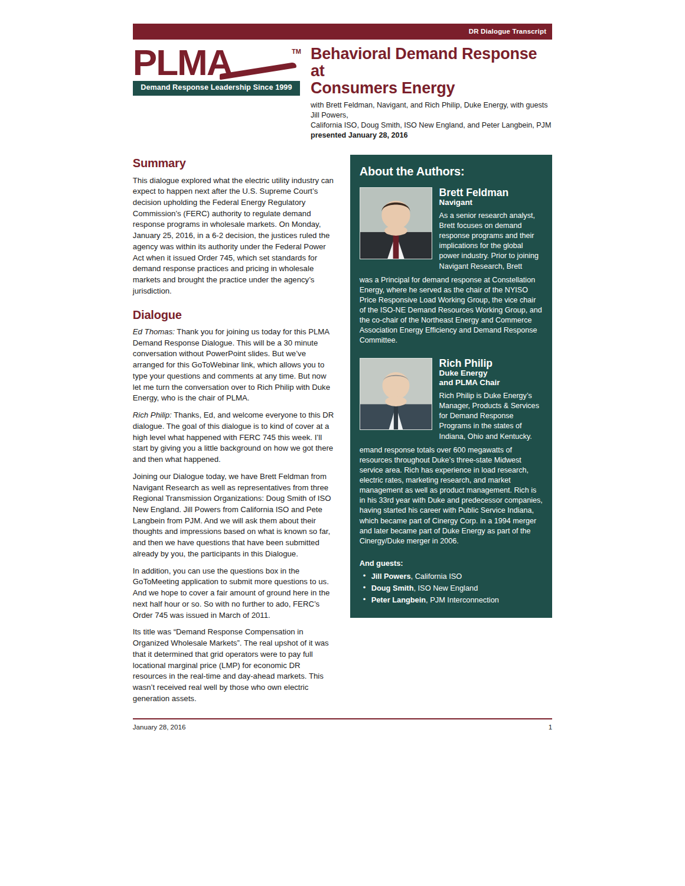DR Dialogue Transcript
PLMATM Demand Response Leadership Since 1999
Behavioral Demand Response at
Consumers Energy
with Brett Feldman, Navigant, and Rich Philip, Duke Energy, with guests Jill Powers,
California ISO, Doug Smith, ISO New England, and Peter Langbein, PJM
presented January 28, 2016
Summary
This dialogue explored what the electric utility industry can expect to happen next after the U.S. Supreme Court’s decision upholding the Federal Energy Regulatory Commission’s (FERC) authority to regulate demand response programs in wholesale markets. On Monday, January 25, 2016, in a 6-2 decision, the justices ruled the agency was within its authority under the Federal Power Act when it issued Order 745, which set standards for demand response practices and pricing in wholesale markets and brought the practice under the agency’s jurisdiction.
Dialogue
Ed Thomas: Thank you for joining us today for this PLMA Demand Response Dialogue. This will be a 30 minute conversation without PowerPoint slides. But we’ve arranged for this GoToWebinar link, which allows you to type your questions and comments at any time. But now let me turn the conversation over to Rich Philip with Duke Energy, who is the chair of PLMA.
Rich Philip: Thanks, Ed, and welcome everyone to this DR dialogue. The goal of this dialogue is to kind of cover at a high level what happened with FERC 745 this week. I’ll start by giving you a little background on how we got there and then what happened.
Joining our Dialogue today, we have Brett Feldman from Navigant Research as well as representatives from three Regional Transmission Organizations: Doug Smith of ISO New England. Jill Powers from California ISO and Pete Langbein from PJM. And we will ask them about their thoughts and impressions based on what is known so far, and then we have questions that have been submitted already by you, the participants in this Dialogue.
In addition, you can use the questions box in the GoToMeeting application to submit more questions to us. And we hope to cover a fair amount of ground here in the next half hour or so. So with no further to ado, FERC’s Order 745 was issued in March of 2011.
Its title was “Demand Response Compensation in Organized Wholesale Markets”. The real upshot of it was that it determined that grid operators were to pay full locational marginal price (LMP) for economic DR resources in the real-time and day-ahead markets. This wasn’t received real well by those who own electric generation assets.
About the Authors:
Brett Feldman Navigant
As a senior research analyst, Brett focuses on demand response programs and their implications for the global power industry. Prior to joining Navigant Research, Brett
was a Principal for demand response at Constellation Energy, where he served as the chair of the NYISO Price Responsive Load Working Group, the vice chair of the ISO-NE Demand Resources Working Group, and the co-chair of the Northeast Energy and Commerce Association Energy Efficiency and Demand Response Committee.
Rich Philip Duke Energy
and PLMA Chair
Rich Philip is Duke Energy’s Manager, Products & Services for Demand Response Programs in the states of Indiana, Ohio and Kentucky.
emand response totals over 600 megawatts of resources throughout Duke’s three-state Midwest service area. Rich has experience in load research, electric rates, marketing research, and market management as well as product management. Rich is in his 33rd year with Duke and predecessor companies, having started his career with Public Service Indiana, which became part of Cinergy Corp. in a 1994 merger and later became part of Duke Energy as part of the Cinergy/Duke merger in 2006.
And guests:
Jill Powers, California ISO
Doug Smith, ISO New England
Peter Langbein, PJM Interconnection
January 28, 2016 1